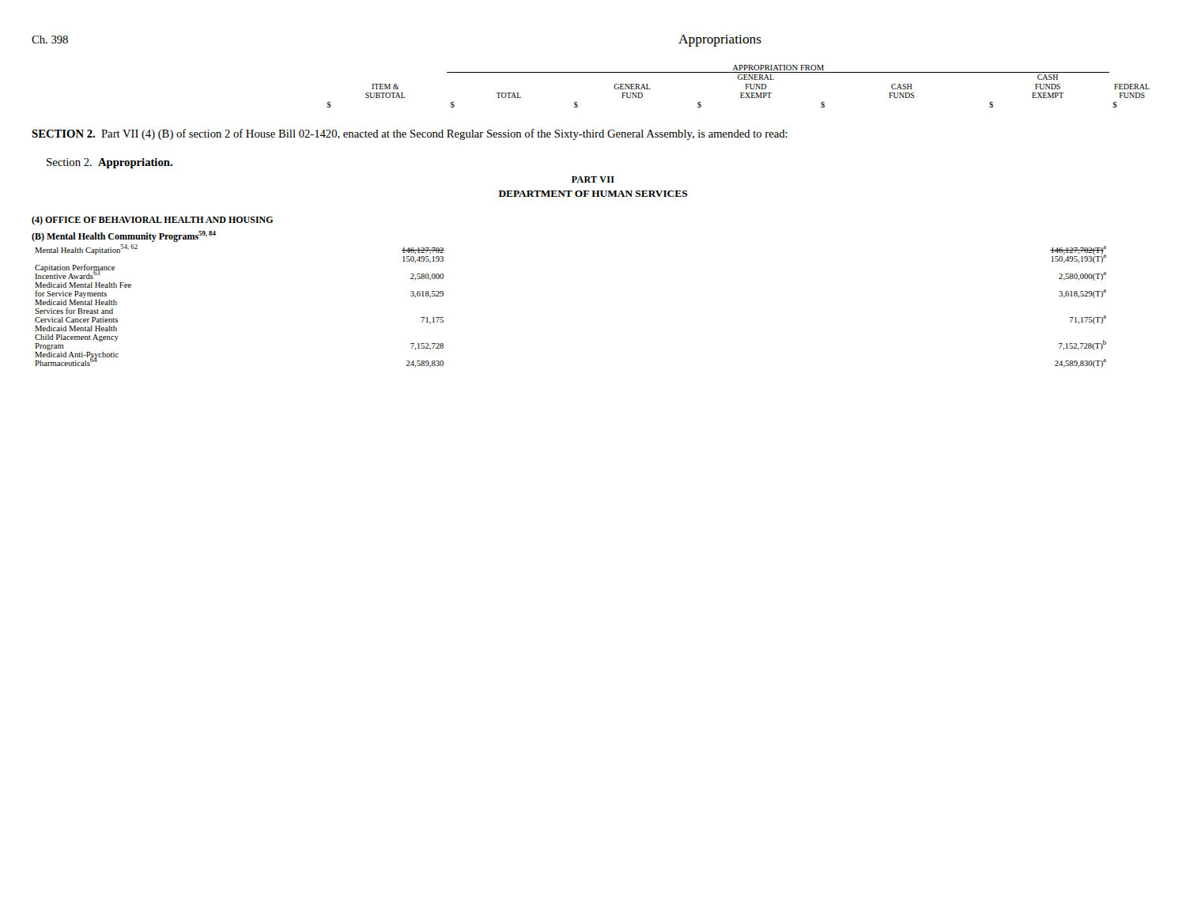Ch. 398
Appropriations
| | | APPROPRIATION FROM |
| | ITEM & SUBTOTAL | TOTAL | GENERAL FUND | GENERAL FUND EXEMPT | CASH FUNDS | CASH FUNDS EXEMPT | FEDERAL FUNDS |
| | $ | $ | $ | $ | $ | $ | $ |
SECTION 2. Part VII (4) (B) of section 2 of House Bill 02-1420, enacted at the Second Regular Session of the Sixty-third General Assembly, is amended to read:
Section 2. Appropriation.
PART VII
DEPARTMENT OF HUMAN SERVICES
(4) OFFICE OF BEHAVIORAL HEALTH AND HOUSING
(B) Mental Health Community Programs59, 84
| Mental Health Capitation 54, 62 | 146,127,702 | | | | | 146,127,702(T) a | |
| | 150,495,193 | | | | | 150,495,193(T) a | |
| Capitation Performance Incentive Awards 63 | 2,580,000 | | | | | 2,580,000(T) a | |
| Medicaid Mental Health Fee for Service Payments | 3,618,529 | | | | | 3,618,529(T) a | |
| Medicaid Mental Health Services for Breast and Cervical Cancer Patients | 71,175 | | | | | 71,175(T) a | |
| Medicaid Mental Health Child Placement Agency Program | 7,152,728 | | | | | 7,152,728(T) b | |
| Medicaid Anti-Psychotic Pharmaceuticals 64 | 24,589,830 | | | | | 24,589,830(T) a | |